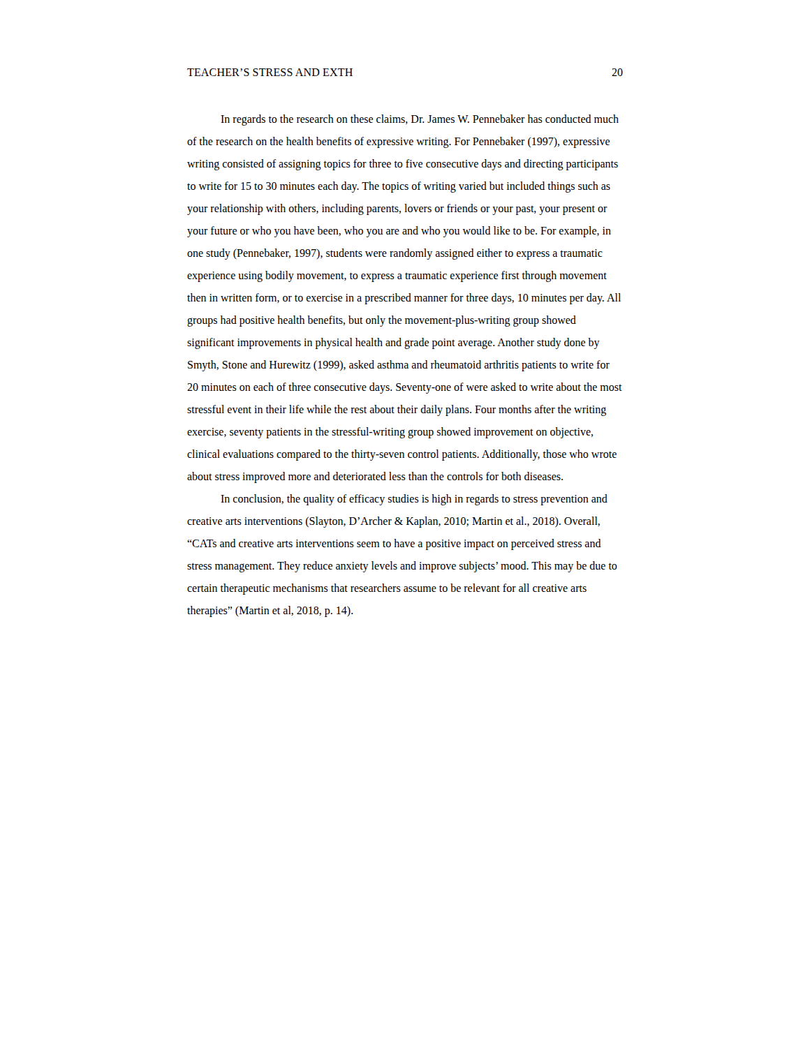Teacher’s Stress and EXTH 20
In regards to the research on these claims, Dr. James W. Pennebaker has conducted much of the research on the health benefits of expressive writing. For Pennebaker (1997), expressive writing consisted of assigning topics for three to five consecutive days and directing participants to write for 15 to 30 minutes each day. The topics of writing varied but included things such as your relationship with others, including parents, lovers or friends or your past, your present or your future or who you have been, who you are and who you would like to be. For example, in one study (Pennebaker, 1997), students were randomly assigned either to express a traumatic experience using bodily movement, to express a traumatic experience first through movement then in written form, or to exercise in a prescribed manner for three days, 10 minutes per day. All groups had positive health benefits, but only the movement-plus-writing group showed significant improvements in physical health and grade point average. Another study done by Smyth, Stone and Hurewitz (1999), asked asthma and rheumatoid arthritis patients to write for 20 minutes on each of three consecutive days. Seventy-one of were asked to write about the most stressful event in their life while the rest about their daily plans. Four months after the writing exercise, seventy patients in the stressful-writing group showed improvement on objective, clinical evaluations compared to the thirty-seven control patients. Additionally, those who wrote about stress improved more and deteriorated less than the controls for both diseases.
In conclusion, the quality of efficacy studies is high in regards to stress prevention and creative arts interventions (Slayton, D’Archer & Kaplan, 2010; Martin et al., 2018). Overall, “CATs and creative arts interventions seem to have a positive impact on perceived stress and stress management. They reduce anxiety levels and improve subjects’ mood. This may be due to certain therapeutic mechanisms that researchers assume to be relevant for all creative arts therapies” (Martin et al, 2018, p. 14).